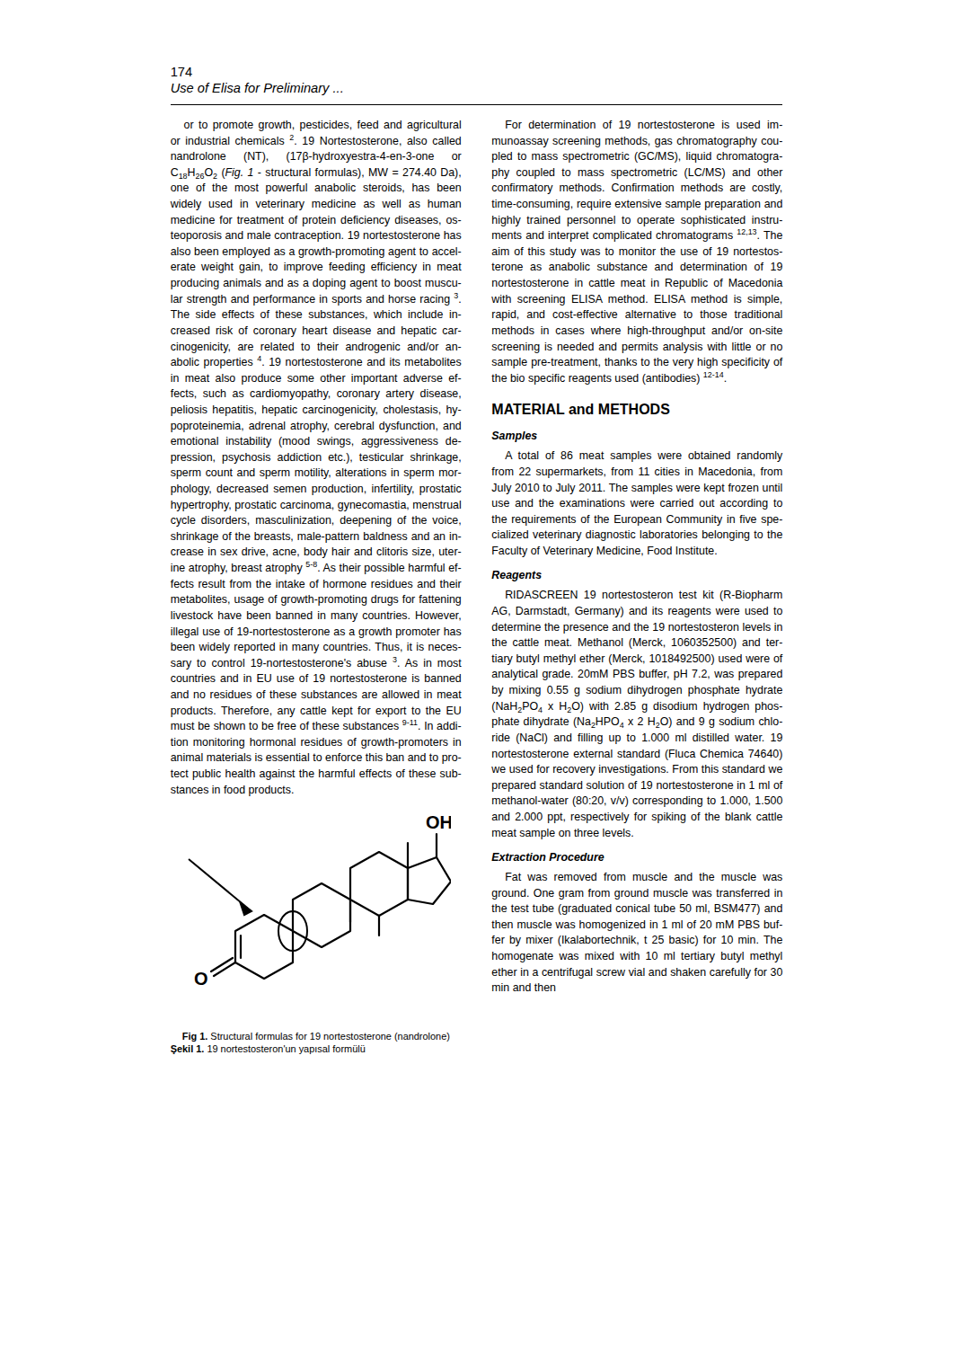174
Use of Elisa for Preliminary ...
or to promote growth, pesticides, feed and agricultural or industrial chemicals 2. 19 Nortestosterone, also called nandrolone (NT), (17β-hydroxyestra-4-en-3-one or C18H26O2 (Fig. 1 - structural formulas), MW = 274.40 Da), one of the most powerful anabolic steroids, has been widely used in veterinary medicine as well as human medicine for treatment of protein deficiency diseases, osteoporosis and male contraception. 19 nortestosterone has also been employed as a growth-promoting agent to accelerate weight gain, to improve feeding efficiency in meat producing animals and as a doping agent to boost muscular strength and performance in sports and horse racing 3. The side effects of these substances, which include increased risk of coronary heart disease and hepatic carcinogenicity, are related to their androgenic and/or anabolic properties 4. 19 nortestosterone and its metabolites in meat also produce some other important adverse effects, such as cardiomyopathy, coronary artery disease, peliosis hepatitis, hepatic carcinogenicity, cholestasis, hypoproteinemia, adrenal atrophy, cerebral dysfunction, and emotional instability (mood swings, aggressiveness depression, psychosis addiction etc.), testicular shrinkage, sperm count and sperm motility, alterations in sperm morphology, decreased semen production, infertility, prostatic hypertrophy, prostatic carcinoma, gynecomastia, menstrual cycle disorders, masculinization, deepening of the voice, shrinkage of the breasts, male-pattern baldness and an increase in sex drive, acne, body hair and clitoris size, uterine atrophy, breast atrophy 5-8. As their possible harmful effects result from the intake of hormone residues and their metabolites, usage of growth-promoting drugs for fattening livestock have been banned in many countries. However, illegal use of 19-nortestosterone as a growth promoter has been widely reported in many countries. Thus, it is necessary to control 19-nortestosterone's abuse 3. As in most countries and in EU use of 19 nortestosterone is banned and no residues of these substances are allowed in meat products. Therefore, any cattle kept for export to the EU must be shown to be free of these substances 9-11. In addition monitoring hormonal residues of growth-promoters in animal materials is essential to enforce this ban and to protect public health against the harmful effects of these substances in food products.
O OH
Fig 1. Structural formulas for 19 nortestosterone (nandrolone)
Şekil 1. 19 nortestosteron'un yapısal formülü
For determination of 19 nortestosterone is used immunoassay screening methods, gas chromatography coupled to mass spectrometric (GC/MS), liquid chromatography coupled to mass spectrometric (LC/MS) and other confirmatory methods. Confirmation methods are costly, time-consuming, require extensive sample preparation and highly trained personnel to operate sophisticated instruments and interpret complicated chromatograms 12,13. The aim of this study was to monitor the use of 19 nortestosterone as anabolic substance and determination of 19 nortestosterone in cattle meat in Republic of Macedonia with screening ELISA method. ELISA method is simple, rapid, and cost-effective alternative to those traditional methods in cases where high-throughput and/or on-site screening is needed and permits analysis with little or no sample pre-treatment, thanks to the very high specificity of the bio specific reagents used (antibodies) 12-14.
MATERIAL and METHODS
Samples
A total of 86 meat samples were obtained randomly from 22 supermarkets, from 11 cities in Macedonia, from July 2010 to July 2011. The samples were kept frozen until use and the examinations were carried out according to the requirements of the European Community in five specialized veterinary diagnostic laboratories belonging to the Faculty of Veterinary Medicine, Food Institute.
Reagents
RIDASCREEN 19 nortestosteron test kit (R-Biopharm AG, Darmstadt, Germany) and its reagents were used to determine the presence and the 19 nortestosteron levels in the cattle meat. Methanol (Merck, 1060352500) and tertiary butyl methyl ether (Merck, 1018492500) used were of analytical grade. 20mM PBS buffer, pH 7.2, was prepared by mixing 0.55 g sodium dihydrogen phosphate hydrate (NaH2PO4 x H2O) with 2.85 g disodium hydrogen phosphate dihydrate (Na2HPO4 x 2 H2O) and 9 g sodium chloride (NaCl) and filling up to 1.000 ml distilled water. 19 nortestosterone external standard (Fluca Chemica 74640) we used for recovery investigations. From this standard we prepared standard solution of 19 nortestosterone in 1 ml of methanol-water (80:20, v/v) corresponding to 1.000, 1.500 and 2.000 ppt, respectively for spiking of the blank cattle meat sample on three levels.
Extraction Procedure
Fat was removed from muscle and the muscle was ground. One gram from ground muscle was transferred in the test tube (graduated conical tube 50 ml, BSM477) and then muscle was homogenized in 1 ml of 20 mM PBS buffer by mixer (Ikalabortechnik, t 25 basic) for 10 min. The homogenate was mixed with 10 ml tertiary butyl methyl ether in a centrifugal screw vial and shaken carefully for 30 min and then